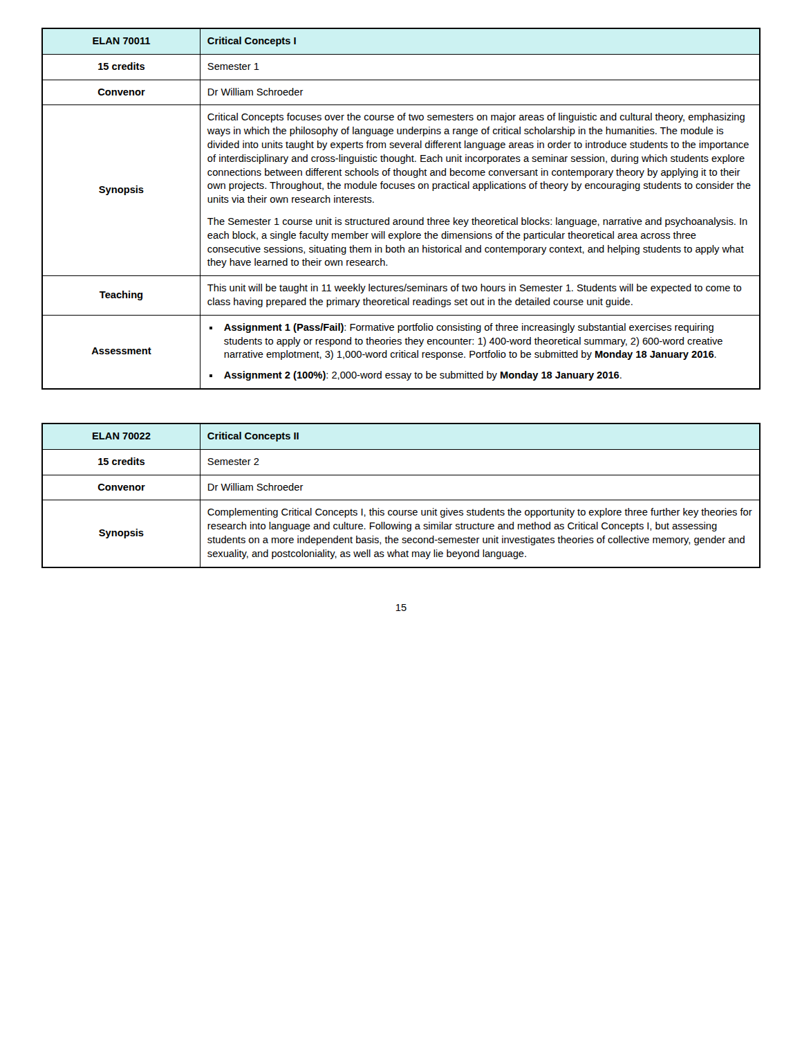| ELAN 70011 | Critical Concepts I |
| 15 credits | Semester 1 |
| Convenor | Dr William Schroeder |
| Synopsis | Critical Concepts focuses over the course of two semesters on major areas of linguistic and cultural theory, emphasizing ways in which the philosophy of language underpins a range of critical scholarship in the humanities. The module is divided into units taught by experts from several different language areas in order to introduce students to the importance of interdisciplinary and cross-linguistic thought. Each unit incorporates a seminar session, during which students explore connections between different schools of thought and become conversant in contemporary theory by applying it to their own projects. Throughout, the module focuses on practical applications of theory by encouraging students to consider the units via their own research interests. The Semester 1 course unit is structured around three key theoretical blocks: language, narrative and psychoanalysis. In each block, a single faculty member will explore the dimensions of the particular theoretical area across three consecutive sessions, situating them in both an historical and contemporary context, and helping students to apply what they have learned to their own research. |
| Teaching | This unit will be taught in 11 weekly lectures/seminars of two hours in Semester 1. Students will be expected to come to class having prepared the primary theoretical readings set out in the detailed course unit guide. |
| Assessment | Assignment 1 (Pass/Fail) : Formative portfolio consisting of three increasingly substantial exercises requiring students to apply or respond to theories they encounter: 1) 400-word theoretical summary, 2) 600-word creative narrative emplotment, 3) 1,000-word critical response. Portfolio to be submitted by Monday 18 January 2016 . Assignment 2 (100%) : 2,000-word essay to be submitted by Monday 18 January 2016 . |
| ELAN 70022 | Critical Concepts II |
| 15 credits | Semester 2 |
| Convenor | Dr William Schroeder |
| Synopsis | Complementing Critical Concepts I, this course unit gives students the opportunity to explore three further key theories for research into language and culture. Following a similar structure and method as Critical Concepts I, but assessing students on a more independent basis, the second-semester unit investigates theories of collective memory, gender and sexuality, and postcoloniality, as well as what may lie beyond language. |
15